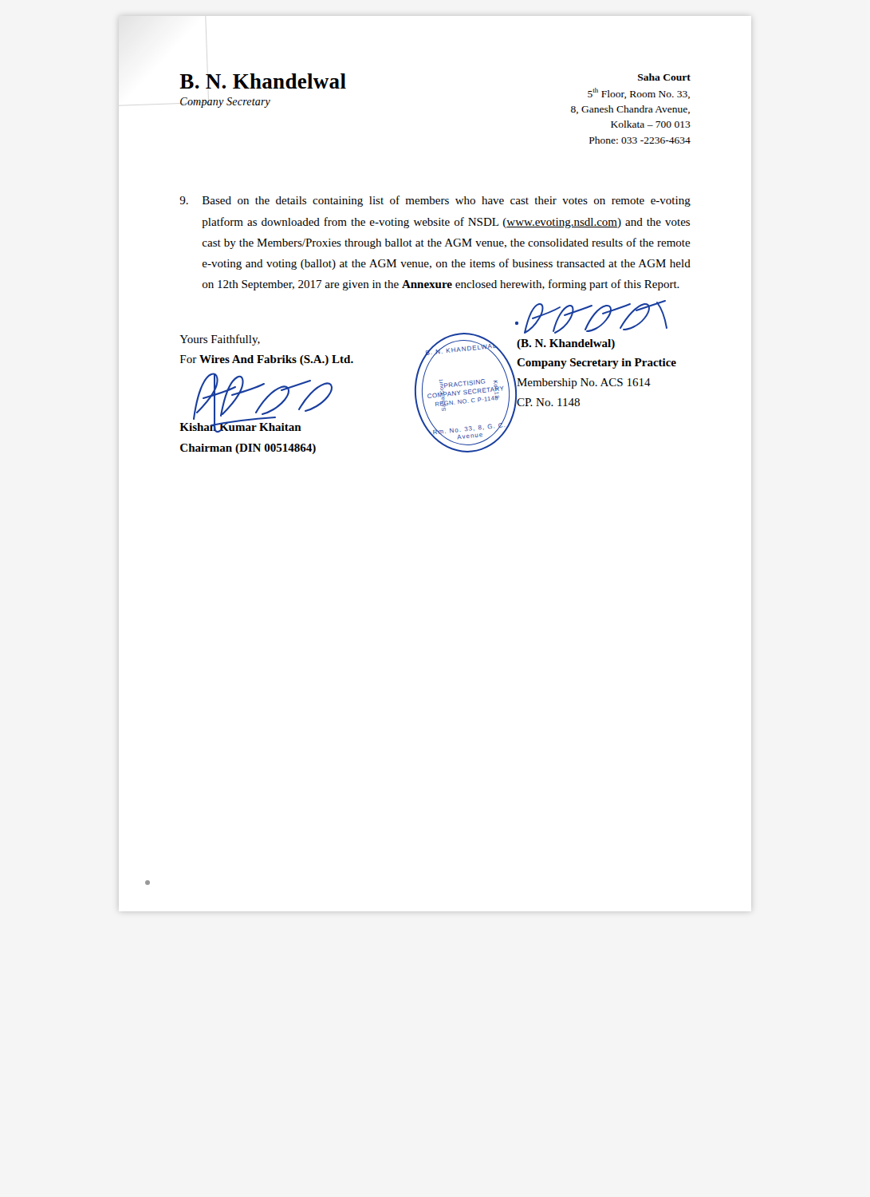B. N. Khandelwal
Company Secretary
Saha Court
5th Floor, Room No. 33,
8, Ganesh Chandra Avenue,
Kolkata – 700 013
Phone: 033 -2236-4634
9. Based on the details containing list of members who have cast their votes on remote e-voting platform as downloaded from the e-voting website of NSDL (www.evoting.nsdl.com) and the votes cast by the Members/Proxies through ballot at the AGM venue, the consolidated results of the remote e-voting and voting (ballot) at the AGM venue, on the items of business transacted at the AGM held on 12th September, 2017 are given in the Annexure enclosed herewith, forming part of this Report.
Yours Faithfully,
For Wires And Fabriks (S.A.) Ltd.
Kishan Kumar Khaitan
Chairman (DIN 00514864)
B. N. KHANDELWAL
PRACTISING
COMPANY SECRETARY
REGN. NO. C P-1148
Saha Court
Kol-13
Rm. No. 33, 8, G. C. Avenue
(B. N. Khandelwal)
Company Secretary in Practice
Membership No. ACS 1614
CP. No. 1148